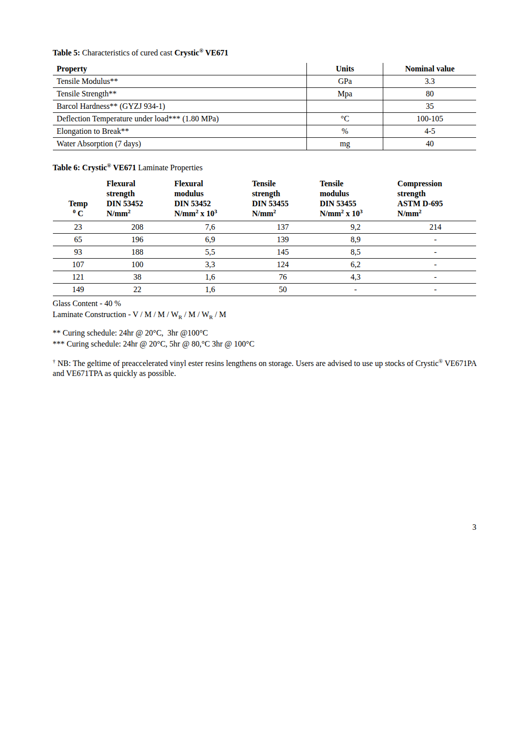Table 5: Characteristics of cured cast Crystic® VE671
| Property | Units | Nominal value |
| --- | --- | --- |
| Tensile Modulus** | GPa | 3.3 |
| Tensile Strength** | Mpa | 80 |
| Barcol Hardness** (GYZJ 934-1) | | 35 |
| Deflection Temperature under load*** (1.80 MPa) | °C | 100-105 |
| Elongation to Break** | % | 4-5 |
| Water Absorption (7 days) | mg | 40 |
Table 6: Crystic® VE671 Laminate Properties
| Temp 0 C | Flexural strength DIN 53452 N/mm 2 | Flexural modulus DIN 53452 N/mm 2 x 10 3 | Tensile strength DIN 53455 N/mm 2 | Tensile modulus DIN 53455 N/mm 2 x 10 3 | Compression strength ASTM D-695 N/mm 2 |
| --- | --- | --- | --- | --- | --- |
| 23 | 208 | 7,6 | 137 | 9,2 | 214 |
| 65 | 196 | 6,9 | 139 | 8,9 | - |
| 93 | 188 | 5,5 | 145 | 8,5 | - |
| 107 | 100 | 3,3 | 124 | 6,2 | - |
| 121 | 38 | 1,6 | 76 | 4,3 | - |
| 149 | 22 | 1,6 | 50 | - | - |
Glass Content - 40 %
Laminate Construction - V / M / M / WR / M / WR / M
** Curing schedule: 24hr @ 20°C, 3hr @100°C
*** Curing schedule: 24hr @ 20°C, 5hr @ 80,°C 3hr @ 100°C
† NB: The geltime of preaccelerated vinyl ester resins lengthens on storage. Users are advised to use up stocks of Crystic® VE671PA and VE671TPA as quickly as possible.
3